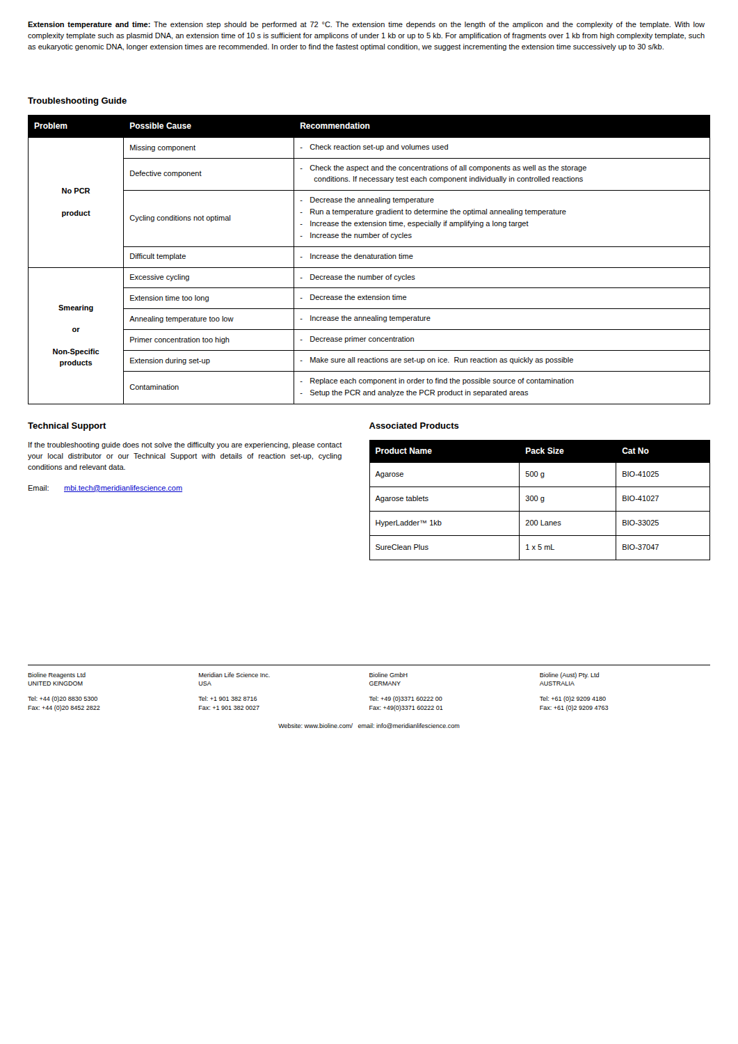Extension temperature and time: The extension step should be performed at 72 °C. The extension time depends on the length of the amplicon and the complexity of the template. With low complexity template such as plasmid DNA, an extension time of 10 s is sufficient for amplicons of under 1 kb or up to 5 kb. For amplification of fragments over 1 kb from high complexity template, such as eukaryotic genomic DNA, longer extension times are recommended. In order to find the fastest optimal condition, we suggest incrementing the extension time successively up to 30 s/kb.
Troubleshooting Guide
| Problem | Possible Cause | Recommendation |
| --- | --- | --- |
| No PCR product | Missing component | Check reaction set-up and volumes used |
| Defective component | Check the aspect and the concentrations of all components as well as the storage conditions. If necessary test each component individually in controlled reactions |
| Cycling conditions not optimal | Decrease the annealing temperature Run a temperature gradient to determine the optimal annealing temperature Increase the extension time, especially if amplifying a long target Increase the number of cycles |
| Difficult template | Increase the denaturation time |
| Smearing or Non-Specific products | Excessive cycling | Decrease the number of cycles |
| Extension time too long | Decrease the extension time |
| Annealing temperature too low | Increase the annealing temperature |
| Primer concentration too high | Decrease primer concentration |
| Extension during set-up | Make sure all reactions are set-up on ice. Run reaction as quickly as possible |
| Contamination | Replace each component in order to find the possible source of contamination Setup the PCR and analyze the PCR product in separated areas |
Technical Support
If the troubleshooting guide does not solve the difficulty you are experiencing, please contact your local distributor or our Technical Support with details of reaction set-up, cycling conditions and relevant data.
Email: mbi.tech@meridianlifescience.com
Associated Products
| Product Name | Pack Size | Cat No |
| --- | --- | --- |
| Agarose | 500 g | BIO-41025 |
| Agarose tablets | 300 g | BIO-41027 |
| HyperLadder™ 1kb | 200 Lanes | BIO-33025 |
| SureClean Plus | 1 x 5 mL | BIO-37047 |
Bioline Reagents Ltd
UNITED KINGDOM
Tel: +44 (0)20 8830 5300
Fax: +44 (0)20 8452 2822
Meridian Life Science Inc.
USA
Tel: +1 901 382 8716
Fax: +1 901 382 0027
Bioline GmbH
GERMANY
Tel: +49 (0)3371 60222 00
Fax: +49(0)3371 60222 01
Bioline (Aust) Pty. Ltd
AUSTRALIA
Tel: +61 (0)2 9209 4180
Fax: +61 (0)2 9209 4763
Website: www.bioline.com/ email: info@meridianlifescience.com